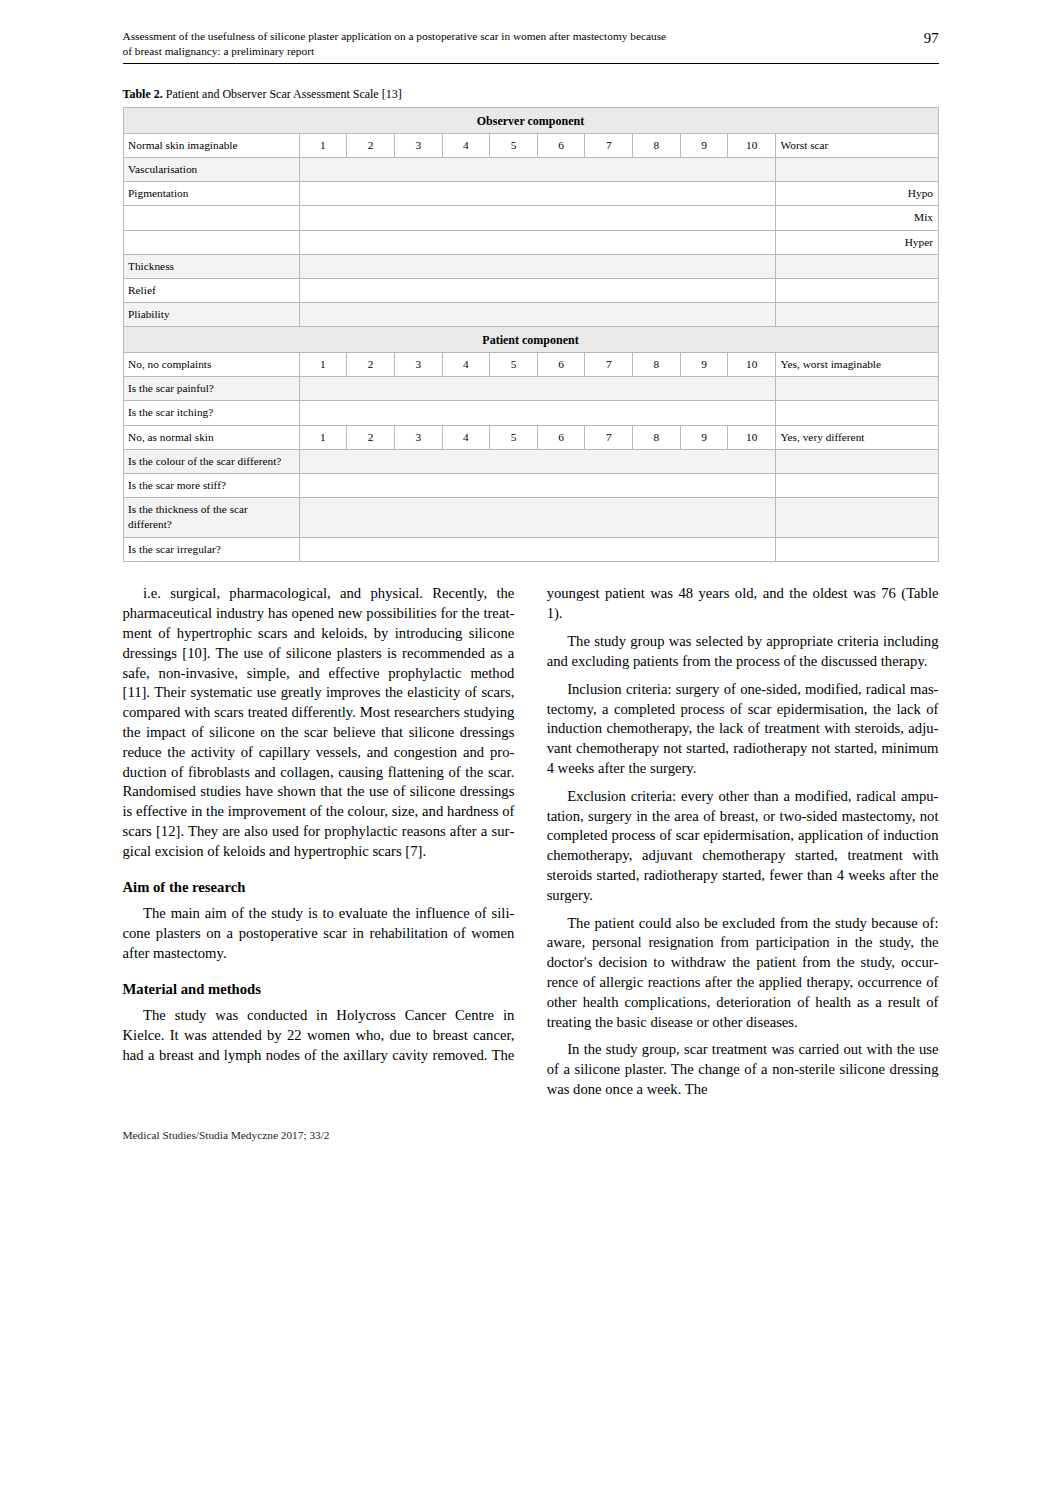Assessment of the usefulness of silicone plaster application on a postoperative scar in women after mastectomy because
of breast malignancy: a preliminary report
97
Table 2. Patient and Observer Scar Assessment Scale [13]
| Observer component |
| Normal skin imaginable | 1 | 2 | 3 | 4 | 5 | 6 | 7 | 8 | 9 | 10 | Worst scar |
| Vascularisation | | |
| Pigmentation | | Hypo |
| | | Mix |
| | | Hyper |
| Thickness | | |
| Relief | | |
| Pliability | | |
| Patient component |
| No, no complaints | 1 | 2 | 3 | 4 | 5 | 6 | 7 | 8 | 9 | 10 | Yes, worst imaginable |
| Is the scar painful? | | |
| Is the scar itching? | | |
| No, as normal skin | 1 | 2 | 3 | 4 | 5 | 6 | 7 | 8 | 9 | 10 | Yes, very different |
| Is the colour of the scar different? | | |
| Is the scar more stiff? | | |
| Is the thickness of the scar different? | | |
| Is the scar irregular? | | |
i.e. surgical, pharmacological, and physical. Recently, the pharmaceutical industry has opened new possibilities for the treatment of hypertrophic scars and keloids, by introducing silicone dressings [10]. The use of silicone plasters is recommended as a safe, non-invasive, simple, and effective prophylactic method [11]. Their systematic use greatly improves the elasticity of scars, compared with scars treated differently. Most researchers studying the impact of silicone on the scar believe that silicone dressings reduce the activity of capillary vessels, and congestion and production of fibroblasts and collagen, causing flattening of the scar. Randomised studies have shown that the use of silicone dressings is effective in the improvement of the colour, size, and hardness of scars [12]. They are also used for prophylactic reasons after a surgical excision of keloids and hypertrophic scars [7].
Aim of the research
The main aim of the study is to evaluate the influence of silicone plasters on a postoperative scar in rehabilitation of women after mastectomy.
Material and methods
The study was conducted in Holycross Cancer Centre in Kielce. It was attended by 22 women who, due to breast cancer, had a breast and lymph nodes of the axillary cavity removed. The youngest patient was 48 years old, and the oldest was 76 (Table 1).
The study group was selected by appropriate criteria including and excluding patients from the process of the discussed therapy.
Inclusion criteria: surgery of one-sided, modified, radical mastectomy, a completed process of scar epidermisation, the lack of induction chemotherapy, the lack of treatment with steroids, adjuvant chemotherapy not started, radiotherapy not started, minimum 4 weeks after the surgery.
Exclusion criteria: every other than a modified, radical amputation, surgery in the area of breast, or two-sided mastectomy, not completed process of scar epidermisation, application of induction chemotherapy, adjuvant chemotherapy started, treatment with steroids started, radiotherapy started, fewer than 4 weeks after the surgery.
The patient could also be excluded from the study because of: aware, personal resignation from participation in the study, the doctor's decision to withdraw the patient from the study, occurrence of allergic reactions after the applied therapy, occurrence of other health complications, deterioration of health as a result of treating the basic disease or other diseases.
In the study group, scar treatment was carried out with the use of a silicone plaster. The change of a non-sterile silicone dressing was done once a week. The
Medical Studies/Studia Medyczne 2017; 33/2